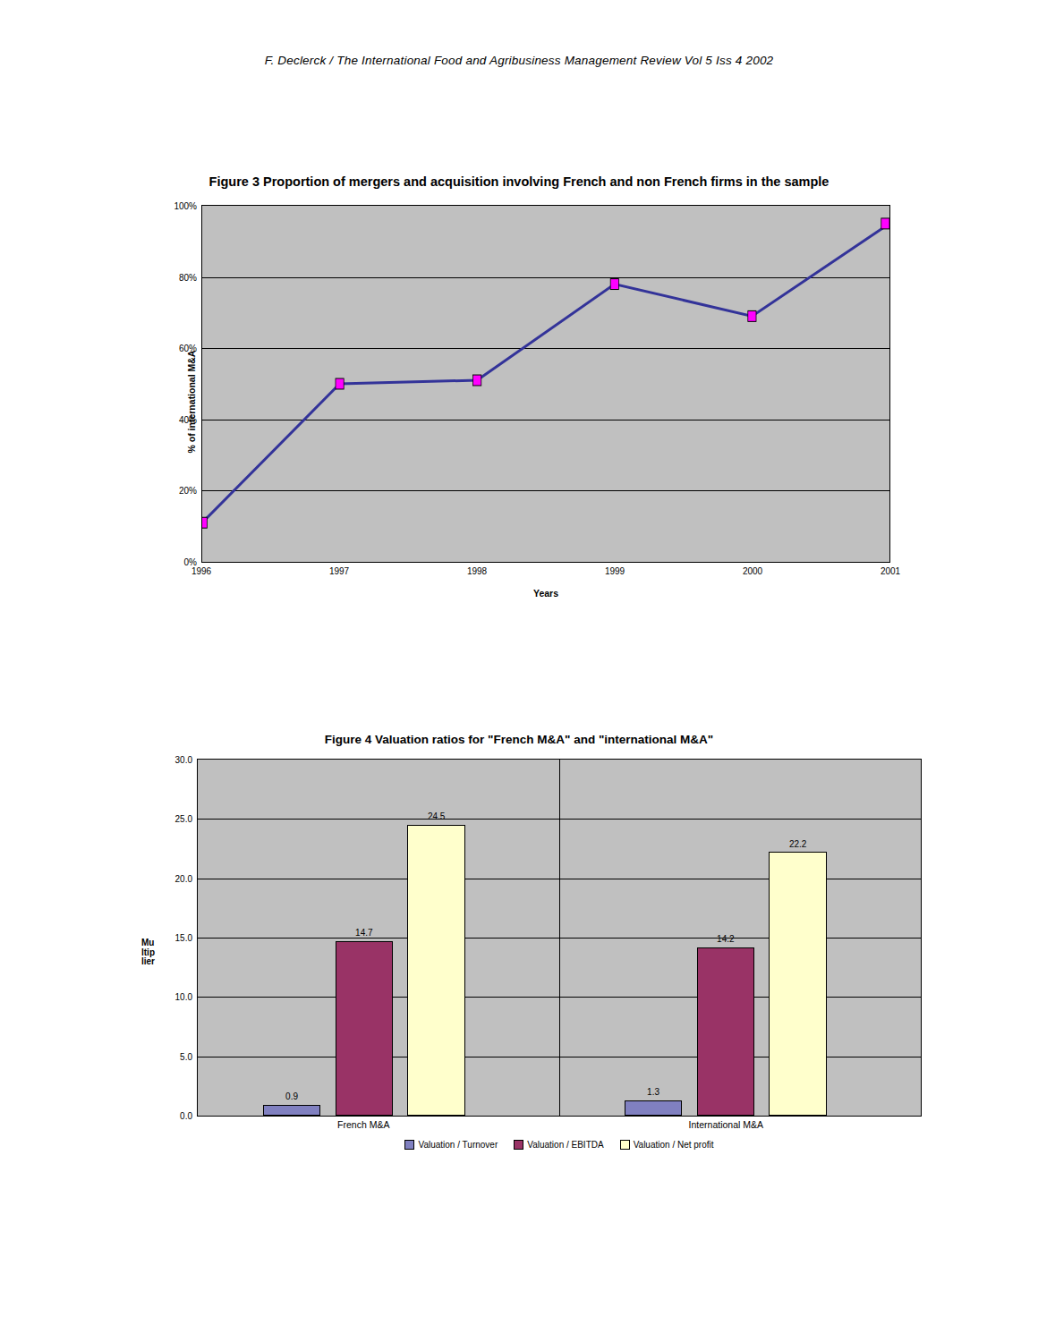F. Declerck / The International Food and Agribusiness Management Review Vol 5 Iss 4 2002
Figure 3 Proportion of mergers and acquisition involving French and non French firms in the sample
% of international M&A
100%
80%
60%
40%
20%
0%
1996 1997 1998 1999 2000 2001
Years
Figure 4 Valuation ratios for "French M&A" and "international M&A"
Mu
ltip
lier
30.0
25.0
20.0
15.0
10.0
5.0
0.0
0.9
14.7
24.5
1.3
14.2
22.2
French M&A International M&A
Valuation / Turnover
Valuation / EBITDA
Valuation / Net profit